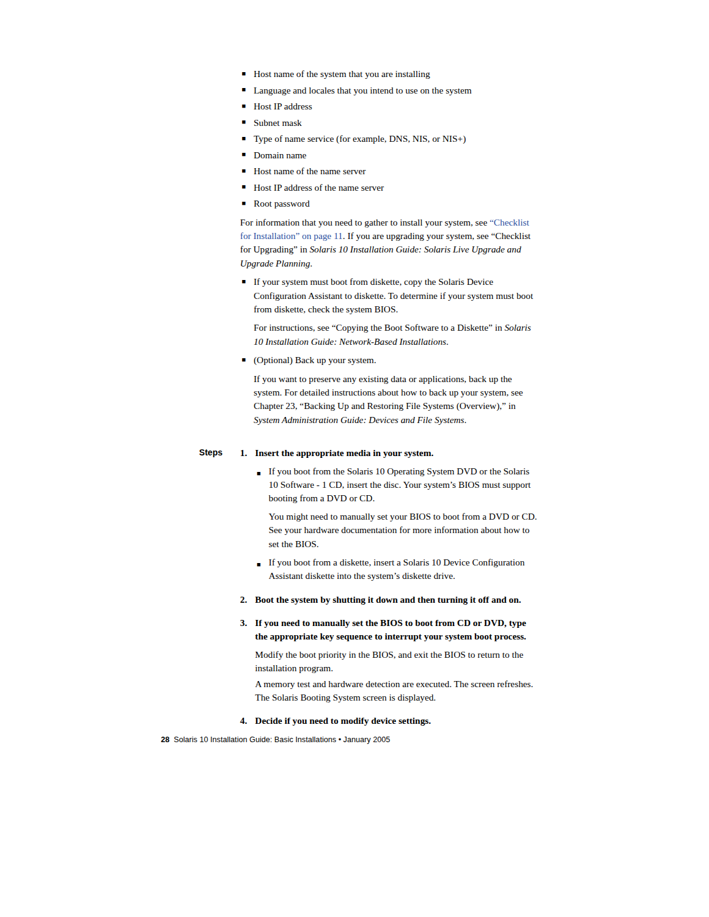Host name of the system that you are installing
Language and locales that you intend to use on the system
Host IP address
Subnet mask
Type of name service (for example, DNS, NIS, or NIS+)
Domain name
Host name of the name server
Host IP address of the name server
Root password
For information that you need to gather to install your system, see “Checklist for Installation” on page 11. If you are upgrading your system, see “Checklist for Upgrading” in Solaris 10 Installation Guide: Solaris Live Upgrade and Upgrade Planning.
If your system must boot from diskette, copy the Solaris Device Configuration Assistant to diskette. To determine if your system must boot from diskette, check the system BIOS.
For instructions, see “Copying the Boot Software to a Diskette” in Solaris 10 Installation Guide: Network-Based Installations.
(Optional) Back up your system.
If you want to preserve any existing data or applications, back up the system. For detailed instructions about how to back up your system, see Chapter 23, “Backing Up and Restoring File Systems (Overview),” in System Administration Guide: Devices and File Systems.
Steps
Insert the appropriate media in your system.
If you boot from the Solaris 10 Operating System DVD or the Solaris 10 Software - 1 CD, insert the disc. Your system’s BIOS must support booting from a DVD or CD.
You might need to manually set your BIOS to boot from a DVD or CD. See your hardware documentation for more information about how to set the BIOS.
If you boot from a diskette, insert a Solaris 10 Device Configuration Assistant diskette into the system’s diskette drive.
Boot the system by shutting it down and then turning it off and on.
If you need to manually set the BIOS to boot from CD or DVD, type the appropriate key sequence to interrupt your system boot process.
Modify the boot priority in the BIOS, and exit the BIOS to return to the installation program.
A memory test and hardware detection are executed. The screen refreshes. The Solaris Booting System screen is displayed.
Decide if you need to modify device settings.
28 Solaris 10 Installation Guide: Basic Installations • January 2005